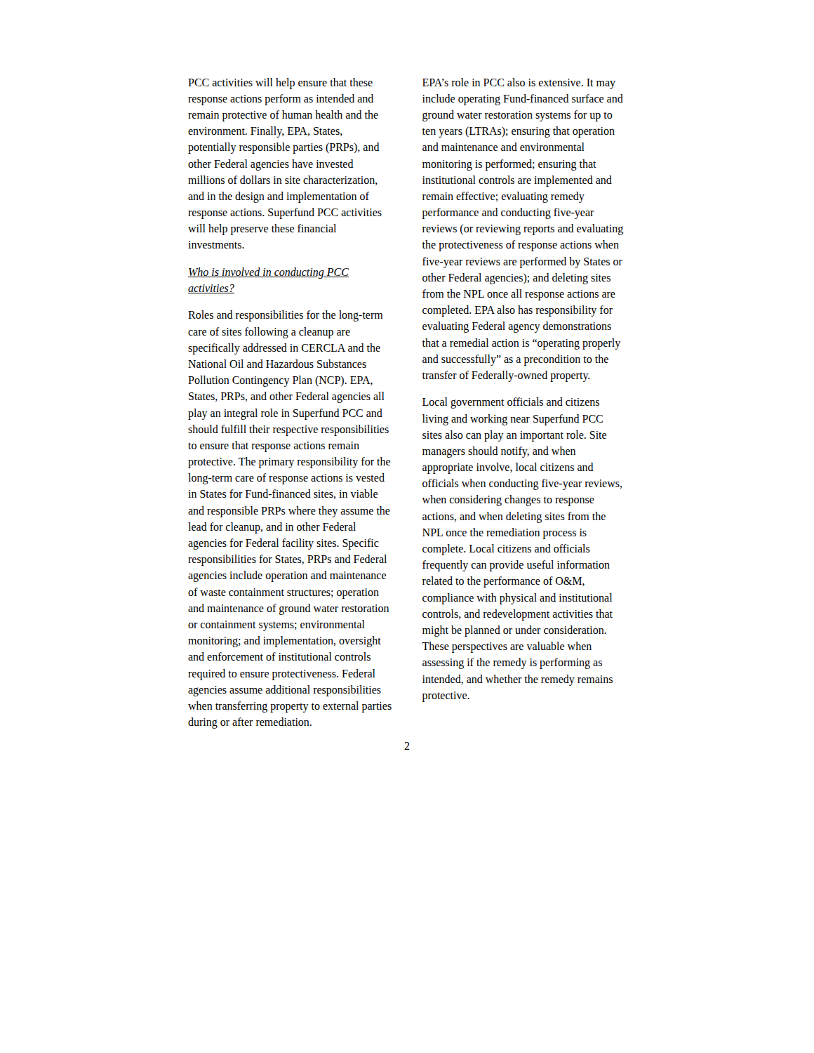PCC activities will help ensure that these response actions perform as intended and remain protective of human health and the environment. Finally, EPA, States, potentially responsible parties (PRPs), and other Federal agencies have invested millions of dollars in site characterization, and in the design and implementation of response actions. Superfund PCC activities will help preserve these financial investments.
Who is involved in conducting PCC activities?
Roles and responsibilities for the long-term care of sites following a cleanup are specifically addressed in CERCLA and the National Oil and Hazardous Substances Pollution Contingency Plan (NCP). EPA, States, PRPs, and other Federal agencies all play an integral role in Superfund PCC and should fulfill their respective responsibilities to ensure that response actions remain protective. The primary responsibility for the long-term care of response actions is vested in States for Fund-financed sites, in viable and responsible PRPs where they assume the lead for cleanup, and in other Federal agencies for Federal facility sites. Specific responsibilities for States, PRPs and Federal agencies include operation and maintenance of waste containment structures; operation and maintenance of ground water restoration or containment systems; environmental monitoring; and implementation, oversight and enforcement of institutional controls required to ensure protectiveness. Federal agencies assume additional responsibilities when transferring property to external parties during or after remediation.
EPA’s role in PCC also is extensive. It may include operating Fund-financed surface and ground water restoration systems for up to ten years (LTRAs); ensuring that operation and maintenance and environmental monitoring is performed; ensuring that institutional controls are implemented and remain effective; evaluating remedy performance and conducting five-year reviews (or reviewing reports and evaluating the protectiveness of response actions when five-year reviews are performed by States or other Federal agencies); and deleting sites from the NPL once all response actions are completed. EPA also has responsibility for evaluating Federal agency demonstrations that a remedial action is “operating properly and successfully” as a precondition to the transfer of Federally-owned property.
Local government officials and citizens living and working near Superfund PCC sites also can play an important role. Site managers should notify, and when appropriate involve, local citizens and officials when conducting five-year reviews, when considering changes to response actions, and when deleting sites from the NPL once the remediation process is complete. Local citizens and officials frequently can provide useful information related to the performance of O&M, compliance with physical and institutional controls, and redevelopment activities that might be planned or under consideration. These perspectives are valuable when assessing if the remedy is performing as intended, and whether the remedy remains protective.
2